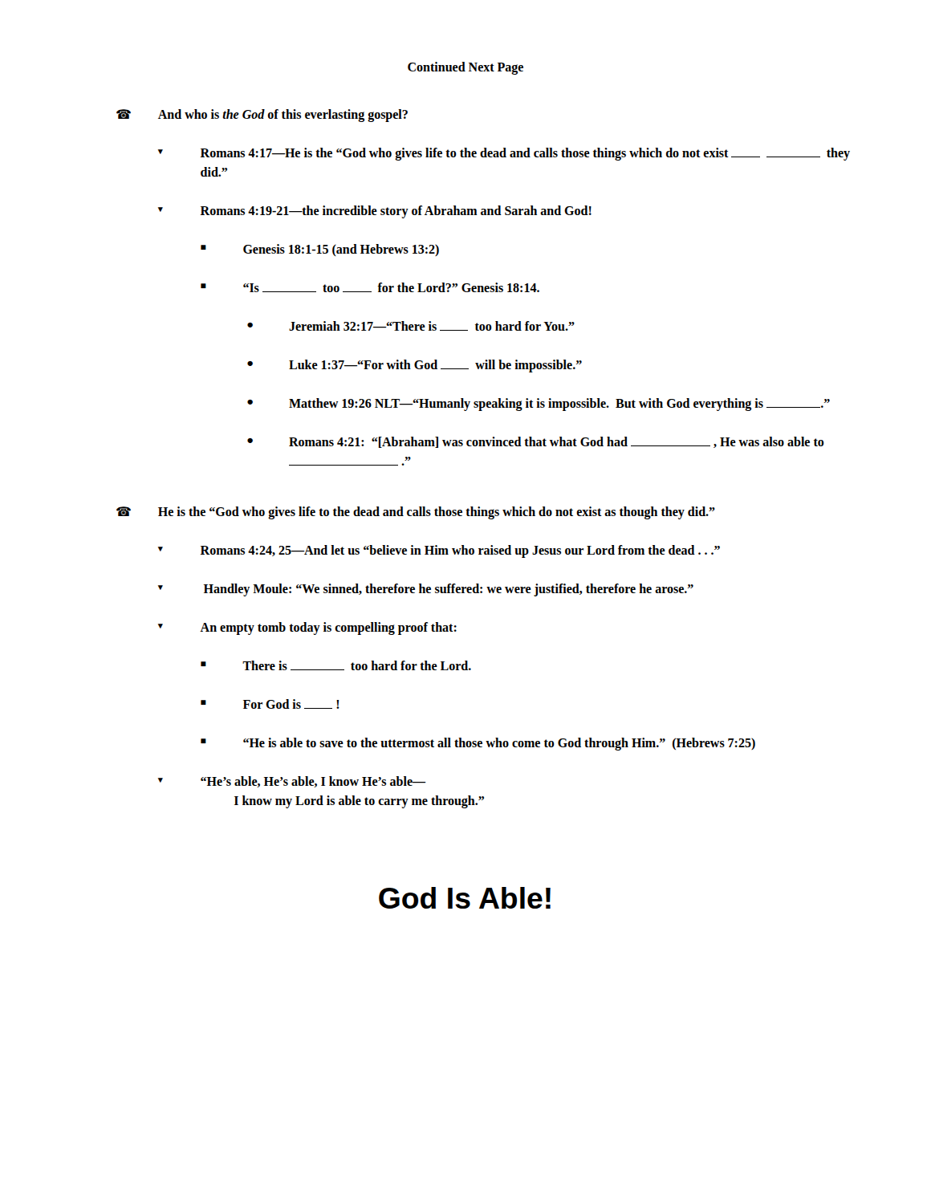Continued Next Page
☎ And who is the God of this everlasting gospel?
▾ Romans 4:17—He is the “God who gives life to the dead and calls those things which do not exist they did.”
▾ Romans 4:19-21—the incredible story of Abraham and Sarah and God!
■ Genesis 18:1-15 (and Hebrews 13:2)
■ “Is too for the Lord?” Genesis 18:14.
● Jeremiah 32:17—“There is too hard for You.”
● Luke 1:37—“For with God will be impossible.”
● Matthew 19:26 NLT—“Humanly speaking it is impossible. But with God everything is .”
● Romans 4:21: “[Abraham] was convinced that what God had , He was also able to .”
☎ He is the “God who gives life to the dead and calls those things which do not exist as though they did.”
▾ Romans 4:24, 25—And let us “believe in Him who raised up Jesus our Lord from the dead . . .”
▾ Handley Moule: “We sinned, therefore he suffered: we were justified, therefore he arose.”
▾ An empty tomb today is compelling proof that:
■ There is too hard for the Lord.
■ For God is !
■ “He is able to save to the uttermost all those who come to God through Him.” (Hebrews 7:25)
▾ “He’s able, He’s able, I know He’s able—I know my Lord is able to carry me through.”
God Is Able!